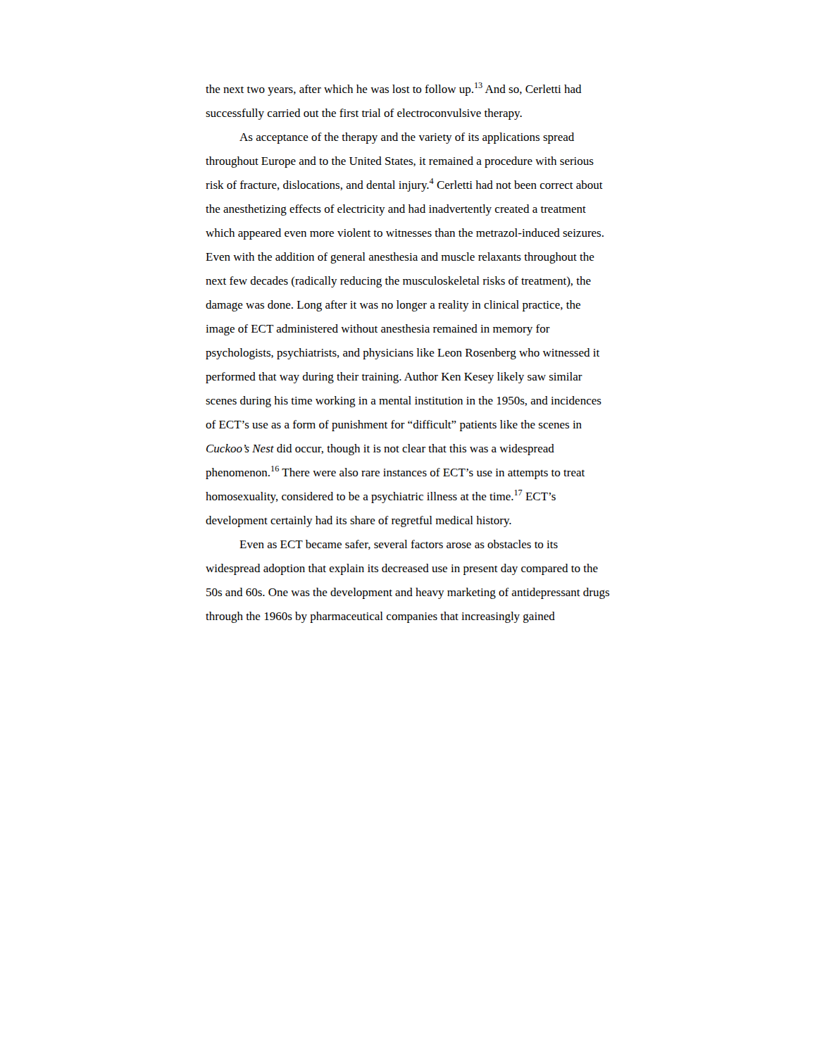the next two years, after which he was lost to follow up.13 And so, Cerletti had successfully carried out the first trial of electroconvulsive therapy.
As acceptance of the therapy and the variety of its applications spread throughout Europe and to the United States, it remained a procedure with serious risk of fracture, dislocations, and dental injury.4 Cerletti had not been correct about the anesthetizing effects of electricity and had inadvertently created a treatment which appeared even more violent to witnesses than the metrazol-induced seizures. Even with the addition of general anesthesia and muscle relaxants throughout the next few decades (radically reducing the musculoskeletal risks of treatment), the damage was done. Long after it was no longer a reality in clinical practice, the image of ECT administered without anesthesia remained in memory for psychologists, psychiatrists, and physicians like Leon Rosenberg who witnessed it performed that way during their training. Author Ken Kesey likely saw similar scenes during his time working in a mental institution in the 1950s, and incidences of ECT’s use as a form of punishment for “difficult” patients like the scenes in Cuckoo’s Nest did occur, though it is not clear that this was a widespread phenomenon.16 There were also rare instances of ECT’s use in attempts to treat homosexuality, considered to be a psychiatric illness at the time.17 ECT’s development certainly had its share of regretful medical history.
Even as ECT became safer, several factors arose as obstacles to its widespread adoption that explain its decreased use in present day compared to the 50s and 60s. One was the development and heavy marketing of antidepressant drugs through the 1960s by pharmaceutical companies that increasingly gained